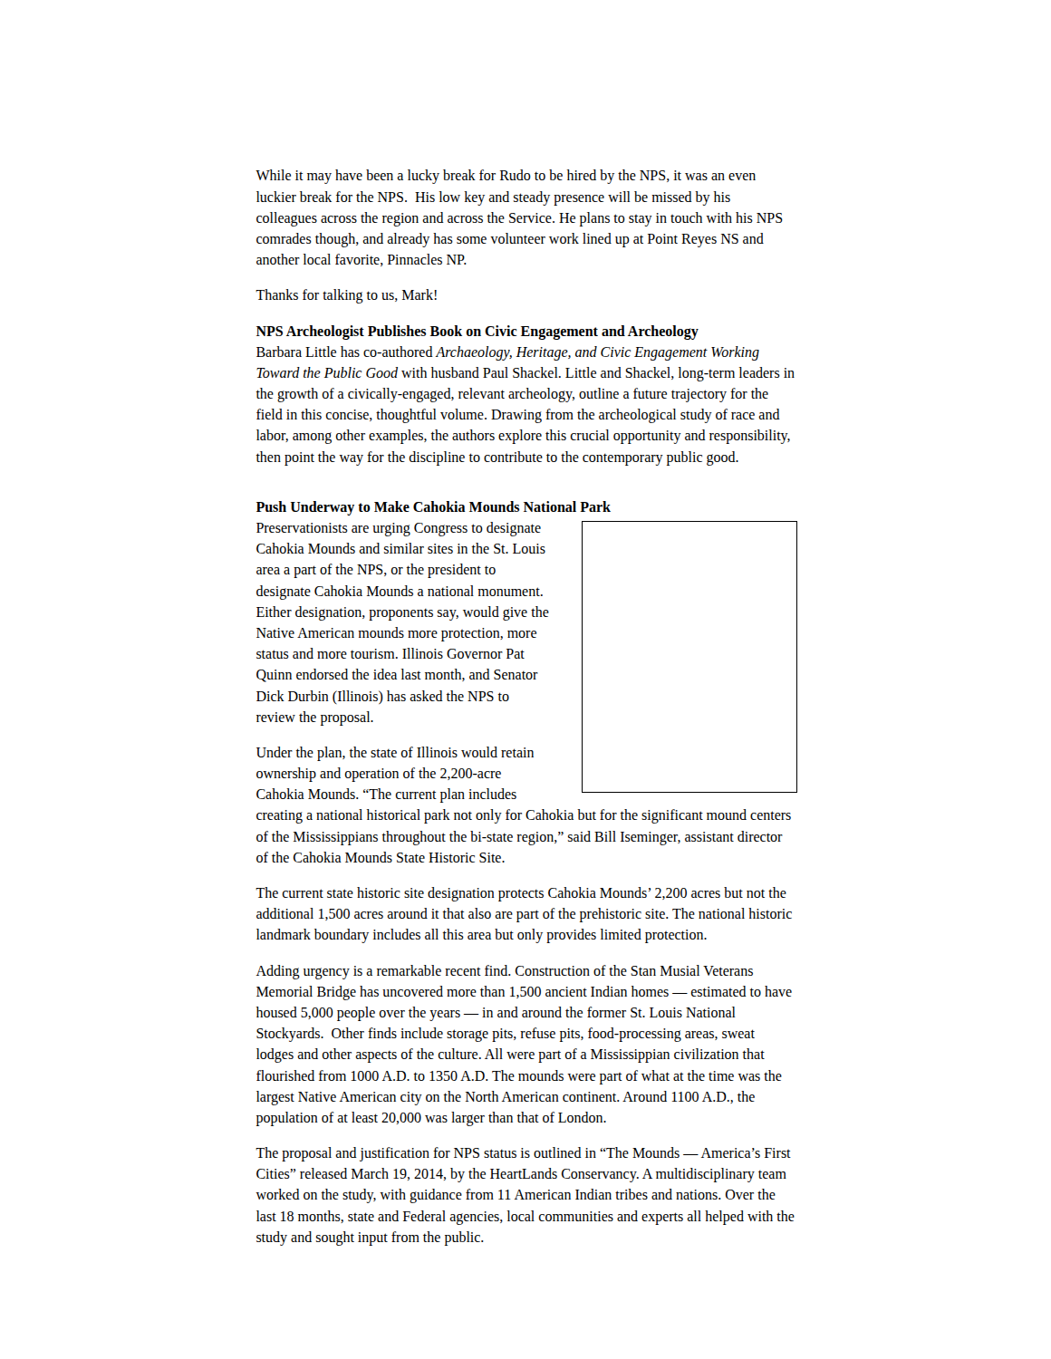While it may have been a lucky break for Rudo to be hired by the NPS, it was an even luckier break for the NPS. His low key and steady presence will be missed by his colleagues across the region and across the Service. He plans to stay in touch with his NPS comrades though, and already has some volunteer work lined up at Point Reyes NS and another local favorite, Pinnacles NP.
Thanks for talking to us, Mark!
NPS Archeologist Publishes Book on Civic Engagement and Archeology
Barbara Little has co-authored Archaeology, Heritage, and Civic Engagement Working Toward the Public Good with husband Paul Shackel. Little and Shackel, long-term leaders in the growth of a civically-engaged, relevant archeology, outline a future trajectory for the field in this concise, thoughtful volume. Drawing from the archeological study of race and labor, among other examples, the authors explore this crucial opportunity and responsibility, then point the way for the discipline to contribute to the contemporary public good.
Push Underway to Make Cahokia Mounds National Park
Preservationists are urging Congress to designate Cahokia Mounds and similar sites in the St. Louis area a part of the NPS, or the president to designate Cahokia Mounds a national monument. Either designation, proponents say, would give the Native American mounds more protection, more status and more tourism. Illinois Governor Pat Quinn endorsed the idea last month, and Senator Dick Durbin (Illinois) has asked the NPS to review the proposal.
Under the plan, the state of Illinois would retain ownership and operation of the 2,200-acre Cahokia Mounds. “The current plan includes creating a national historical park not only for Cahokia but for the significant mound centers of the Mississippians throughout the bi-state region,” said Bill Iseminger, assistant director of the Cahokia Mounds State Historic Site.
The current state historic site designation protects Cahokia Mounds’ 2,200 acres but not the additional 1,500 acres around it that also are part of the prehistoric site. The national historic landmark boundary includes all this area but only provides limited protection.
Adding urgency is a remarkable recent find. Construction of the Stan Musial Veterans Memorial Bridge has uncovered more than 1,500 ancient Indian homes — estimated to have housed 5,000 people over the years — in and around the former St. Louis National Stockyards. Other finds include storage pits, refuse pits, food-processing areas, sweat lodges and other aspects of the culture. All were part of a Mississippian civilization that flourished from 1000 A.D. to 1350 A.D. The mounds were part of what at the time was the largest Native American city on the North American continent. Around 1100 A.D., the population of at least 20,000 was larger than that of London.
The proposal and justification for NPS status is outlined in “The Mounds — America’s First Cities” released March 19, 2014, by the HeartLands Conservancy. A multidisciplinary team worked on the study, with guidance from 11 American Indian tribes and nations. Over the last 18 months, state and Federal agencies, local communities and experts all helped with the study and sought input from the public.